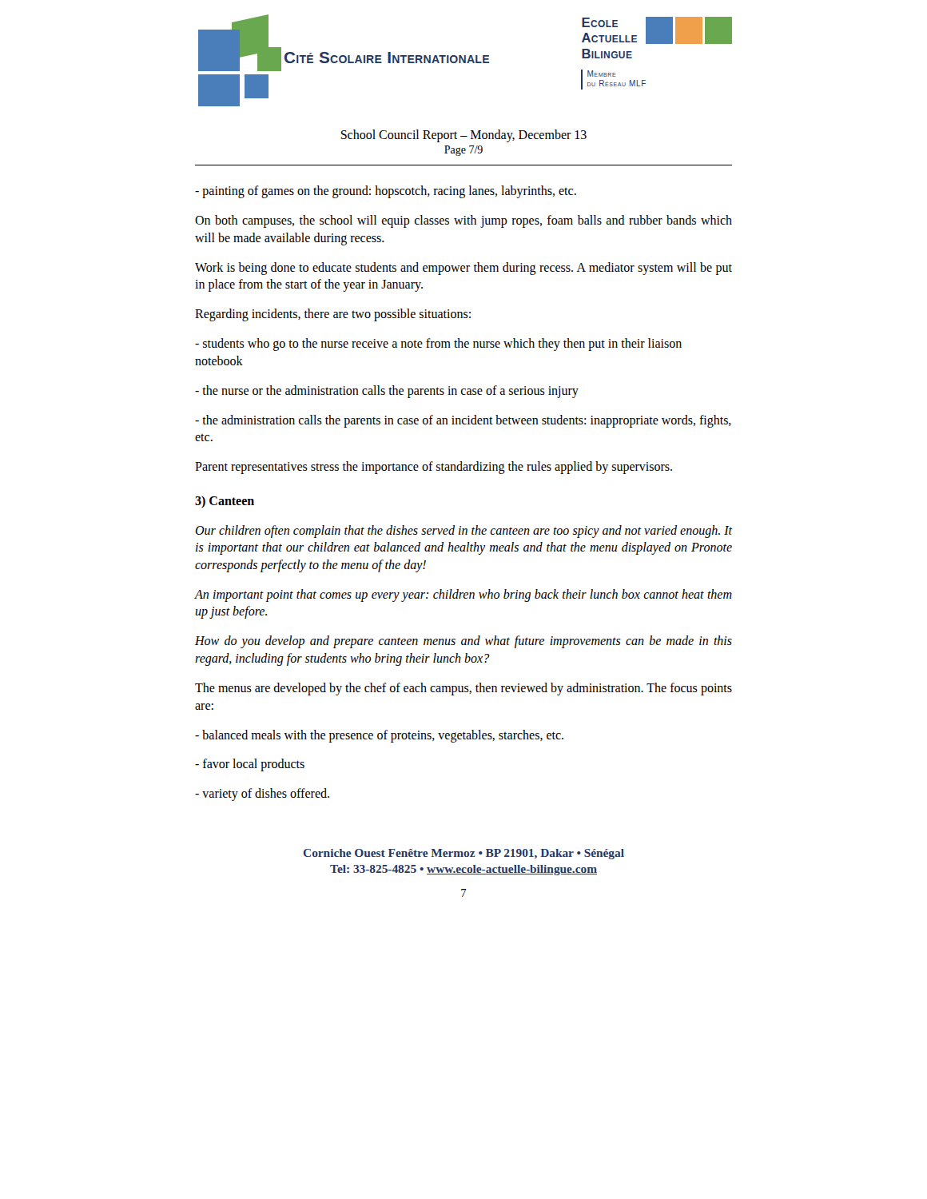Cité Scolaire Internationale
Ecole
Actuelle
Bilingue
Membre
du Réseau MLF
School Council Report – Monday, December 13
Page 7/9
- painting of games on the ground: hopscotch, racing lanes, labyrinths, etc.
On both campuses, the school will equip classes with jump ropes, foam balls and rubber bands which will be made available during recess.
Work is being done to educate students and empower them during recess. A mediator system will be put in place from the start of the year in January.
Regarding incidents, there are two possible situations:
- students who go to the nurse receive a note from the nurse which they then put in their liaison notebook
- the nurse or the administration calls the parents in case of a serious injury
- the administration calls the parents in case of an incident between students: inappropriate words, fights, etc.
Parent representatives stress the importance of standardizing the rules applied by supervisors.
3) Canteen
Our children often complain that the dishes served in the canteen are too spicy and not varied enough. It is important that our children eat balanced and healthy meals and that the menu displayed on Pronote corresponds perfectly to the menu of the day!
An important point that comes up every year: children who bring back their lunch box cannot heat them up just before.
How do you develop and prepare canteen menus and what future improvements can be made in this regard, including for students who bring their lunch box?
The menus are developed by the chef of each campus, then reviewed by administration. The focus points are:
- balanced meals with the presence of proteins, vegetables, starches, etc.
- favor local products
- variety of dishes offered.
Corniche Ouest Fenêtre Mermoz • BP 21901, Dakar • Sénégal
Tel: 33-825-4825 • www.ecole-actuelle-bilingue.com
7